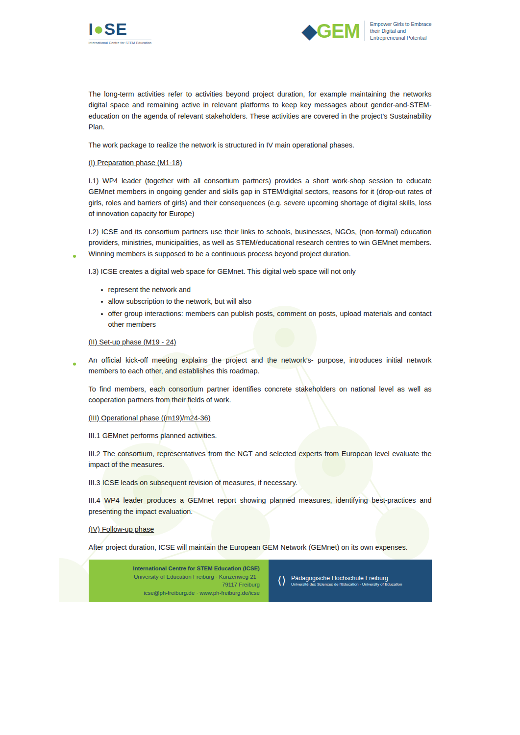I●SE
International Centre for STEM Education
◆GEM
Empower Girls to Embrace
their Digital and
Entrepreneurial Potential
The long-term activities refer to activities beyond project duration, for example maintaining the networks digital space and remaining active in relevant platforms to keep key messages about gender-and-STEM-education on the agenda of relevant stakeholders. These activities are covered in the project’s Sustainability Plan.
The work package to realize the network is structured in IV main operational phases.
(I) Preparation phase (M1-18)
I.1) WP4 leader (together with all consortium partners) provides a short work-shop session to educate GEMnet members in ongoing gender and skills gap in STEM/digital sectors, reasons for it (drop-out rates of girls, roles and barriers of girls) and their consequences (e.g. severe upcoming shortage of digital skills, loss of innovation capacity for Europe)
I.2) ICSE and its consortium partners use their links to schools, businesses, NGOs, (non-formal) education providers, ministries, municipalities, as well as STEM/educational research centres to win GEMnet members. Winning members is supposed to be a continuous process beyond project duration.
I.3) ICSE creates a digital web space for GEMnet. This digital web space will not only
represent the network and
allow subscription to the network, but will also
offer group interactions: members can publish posts, comment on posts, upload materials and contact other members
(II) Set-up phase (M19 - 24)
An official kick-off meeting explains the project and the network’s- purpose, introduces initial network members to each other, and establishes this roadmap.
To find members, each consortium partner identifies concrete stakeholders on national level as well as cooperation partners from their fields of work.
(III) Operational phase ((m19)/m24-36)
III.1 GEMnet performs planned activities.
III.2 The consortium, representatives from the NGT and selected experts from European level evaluate the impact of the measures.
III.3 ICSE leads on subsequent revision of measures, if necessary.
III.4 WP4 leader produces a GEMnet report showing planned measures, identifying best-practices and presenting the impact evaluation.
(IV) Follow-up phase
After project duration, ICSE will maintain the European GEM Network (GEMnet) on its own expenses.
International Centre for STEM Education (ICSE) University of Education Freiburg · Kunzenweg 21 · 79117 Freiburg
icse@ph-freiburg.de · www.ph-freiburg.de/icse
⟨⟩
Pädagogische Hochschule Freiburg Université des Sciences de l'Education · University of Education